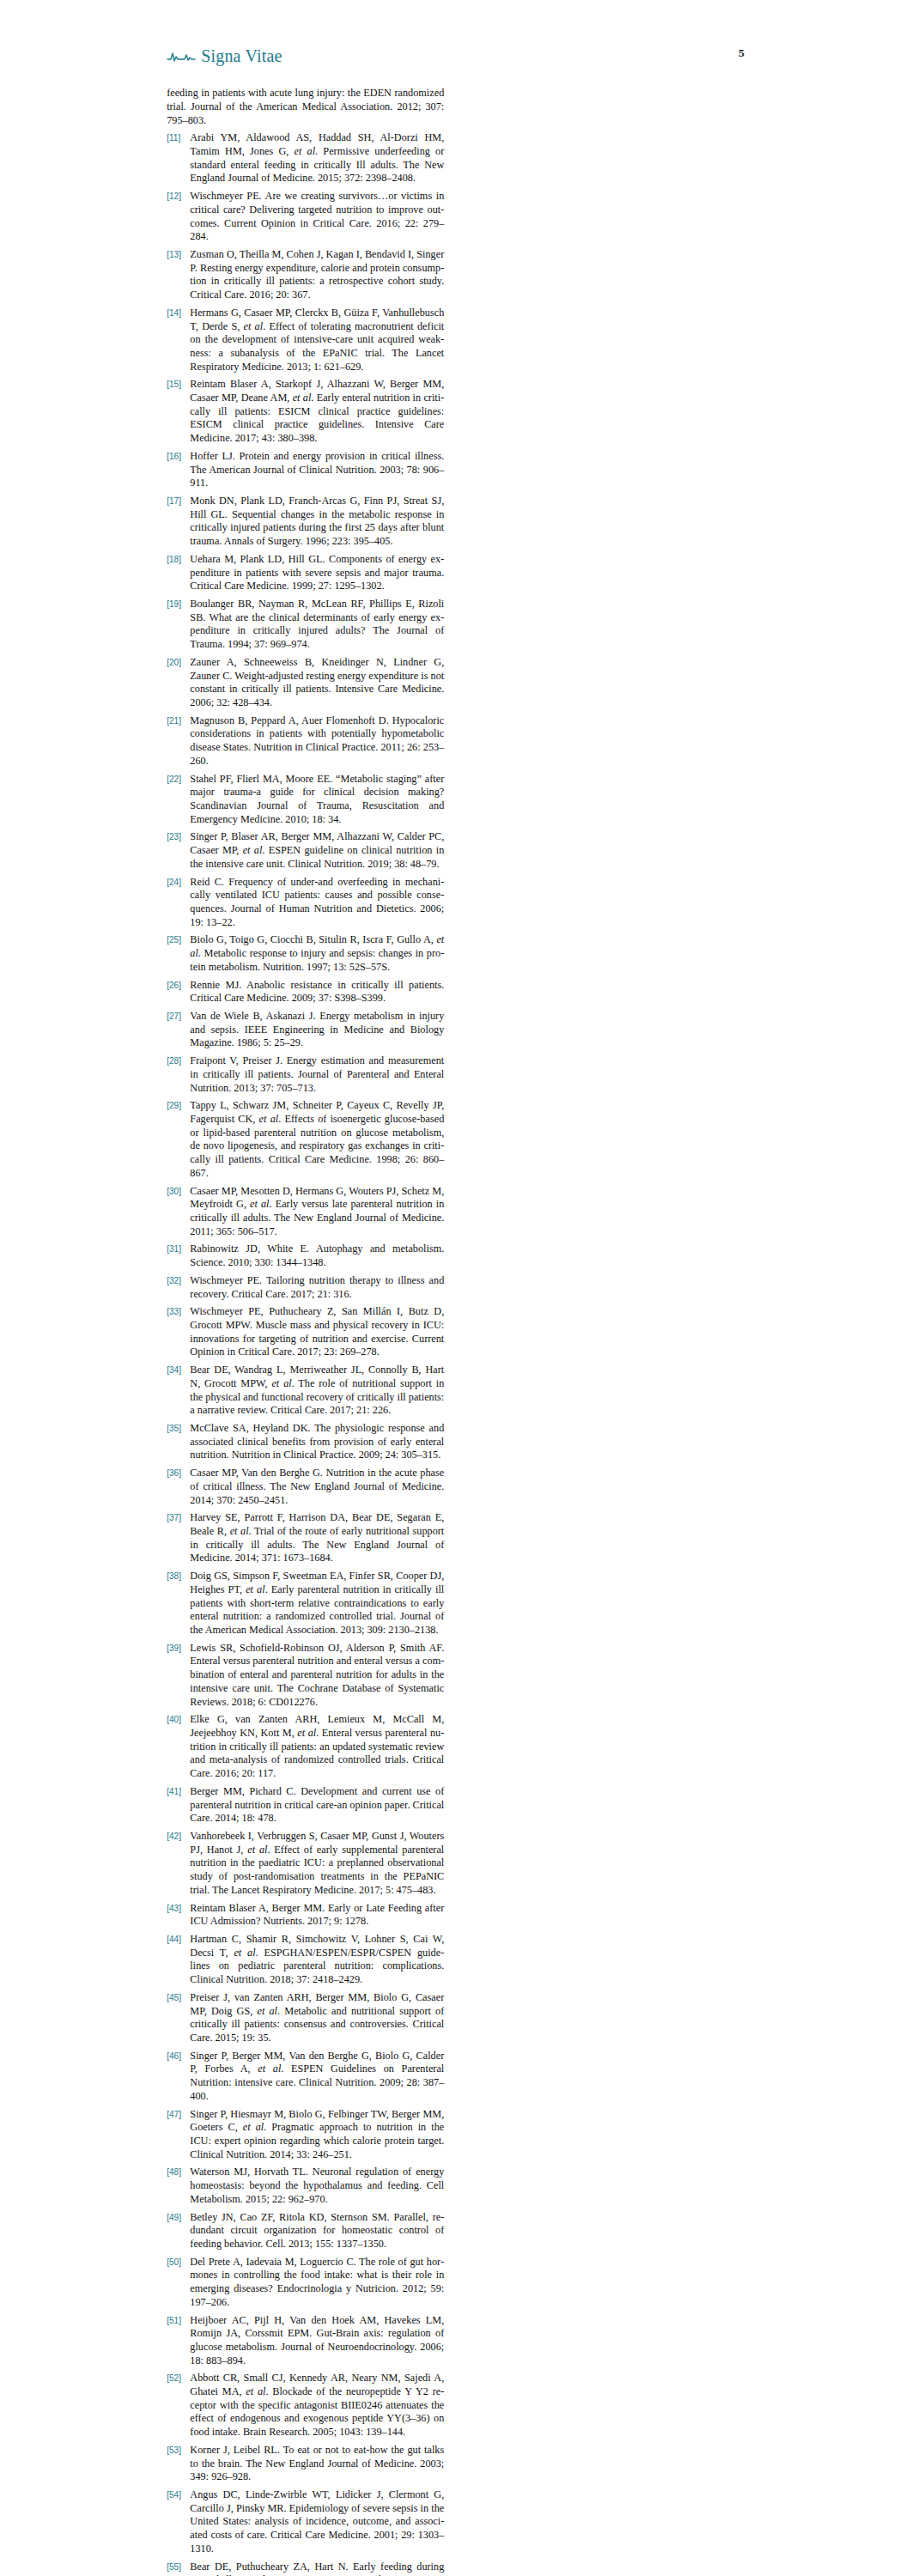Signa Vitae
5
feeding in patients with acute lung injury: the EDEN randomized trial. Journal of the American Medical Association. 2012; 307: 795–803.
Arabi YM, Aldawood AS, Haddad SH, Al-Dorzi HM, Tamim HM, Jones G, et al. Permissive underfeeding or standard enteral feeding in critically Ill adults. The New England Journal of Medicine. 2015; 372: 2398–2408.
Wischmeyer PE. Are we creating survivors…or victims in critical care? Delivering targeted nutrition to improve outcomes. Current Opinion in Critical Care. 2016; 22: 279–284.
Zusman O, Theilla M, Cohen J, Kagan I, Bendavid I, Singer P. Resting energy expenditure, calorie and protein consumption in critically ill patients: a retrospective cohort study. Critical Care. 2016; 20: 367.
Hermans G, Casaer MP, Clerckx B, Güiza F, Vanhullebusch T, Derde S, et al. Effect of tolerating macronutrient deficit on the development of intensive-care unit acquired weakness: a subanalysis of the EPaNIC trial. The Lancet Respiratory Medicine. 2013; 1: 621–629.
Reintam Blaser A, Starkopf J, Alhazzani W, Berger MM, Casaer MP, Deane AM, et al. Early enteral nutrition in critically ill patients: ESICM clinical practice guidelines: ESICM clinical practice guidelines. Intensive Care Medicine. 2017; 43: 380–398.
Hoffer LJ. Protein and energy provision in critical illness. The American Journal of Clinical Nutrition. 2003; 78: 906–911.
Monk DN, Plank LD, Franch-Arcas G, Finn PJ, Streat SJ, Hill GL. Sequential changes in the metabolic response in critically injured patients during the first 25 days after blunt trauma. Annals of Surgery. 1996; 223: 395–405.
Uehara M, Plank LD, Hill GL. Components of energy expenditure in patients with severe sepsis and major trauma. Critical Care Medicine. 1999; 27: 1295–1302.
Boulanger BR, Nayman R, McLean RF, Phillips E, Rizoli SB. What are the clinical determinants of early energy expenditure in critically injured adults? The Journal of Trauma. 1994; 37: 969–974.
Zauner A, Schneeweiss B, Kneidinger N, Lindner G, Zauner C. Weight-adjusted resting energy expenditure is not constant in critically ill patients. Intensive Care Medicine. 2006; 32: 428–434.
Magnuson B, Peppard A, Auer Flomenhoft D. Hypocaloric considerations in patients with potentially hypometabolic disease States. Nutrition in Clinical Practice. 2011; 26: 253–260.
Stahel PF, Flierl MA, Moore EE. “Metabolic staging” after major trauma-a guide for clinical decision making? Scandinavian Journal of Trauma, Resuscitation and Emergency Medicine. 2010; 18: 34.
Singer P, Blaser AR, Berger MM, Alhazzani W, Calder PC, Casaer MP, et al. ESPEN guideline on clinical nutrition in the intensive care unit. Clinical Nutrition. 2019; 38: 48–79.
Reid C. Frequency of under-and overfeeding in mechanically ventilated ICU patients: causes and possible consequences. Journal of Human Nutrition and Dietetics. 2006; 19: 13–22.
Biolo G, Toigo G, Ciocchi B, Situlin R, Iscra F, Gullo A, et al. Metabolic response to injury and sepsis: changes in protein metabolism. Nutrition. 1997; 13: 52S–57S.
Rennie MJ. Anabolic resistance in critically ill patients. Critical Care Medicine. 2009; 37: S398–S399.
Van de Wiele B, Askanazi J. Energy metabolism in injury and sepsis. IEEE Engineering in Medicine and Biology Magazine. 1986; 5: 25–29.
Fraipont V, Preiser J. Energy estimation and measurement in critically ill patients. Journal of Parenteral and Enteral Nutrition. 2013; 37: 705–713.
Tappy L, Schwarz JM, Schneiter P, Cayeux C, Revelly JP, Fagerquist CK, et al. Effects of isoenergetic glucose-based or lipid-based parenteral nutrition on glucose metabolism, de novo lipogenesis, and respiratory gas exchanges in critically ill patients. Critical Care Medicine. 1998; 26: 860–867.
Casaer MP, Mesotten D, Hermans G, Wouters PJ, Schetz M, Meyfroidt G, et al. Early versus late parenteral nutrition in critically ill adults. The New England Journal of Medicine. 2011; 365: 506–517.
Rabinowitz JD, White E. Autophagy and metabolism. Science. 2010; 330: 1344–1348.
Wischmeyer PE. Tailoring nutrition therapy to illness and recovery. Critical Care. 2017; 21: 316.
Wischmeyer PE, Puthucheary Z, San Millán I, Butz D, Grocott MPW. Muscle mass and physical recovery in ICU: innovations for targeting of nutrition and exercise. Current Opinion in Critical Care. 2017; 23: 269–278.
Bear DE, Wandrag L, Merriweather JL, Connolly B, Hart N, Grocott MPW, et al. The role of nutritional support in the physical and functional recovery of critically ill patients: a narrative review. Critical Care. 2017; 21: 226.
McClave SA, Heyland DK. The physiologic response and associated clinical benefits from provision of early enteral nutrition. Nutrition in Clinical Practice. 2009; 24: 305–315.
Casaer MP, Van den Berghe G. Nutrition in the acute phase of critical illness. The New England Journal of Medicine. 2014; 370: 2450–2451.
Harvey SE, Parrott F, Harrison DA, Bear DE, Segaran E, Beale R, et al. Trial of the route of early nutritional support in critically ill adults. The New England Journal of Medicine. 2014; 371: 1673–1684.
Doig GS, Simpson F, Sweetman EA, Finfer SR, Cooper DJ, Heighes PT, et al. Early parenteral nutrition in critically ill patients with short-term relative contraindications to early enteral nutrition: a randomized controlled trial. Journal of the American Medical Association. 2013; 309: 2130–2138.
Lewis SR, Schofield-Robinson OJ, Alderson P, Smith AF. Enteral versus parenteral nutrition and enteral versus a combination of enteral and parenteral nutrition for adults in the intensive care unit. The Cochrane Database of Systematic Reviews. 2018; 6: CD012276.
Elke G, van Zanten ARH, Lemieux M, McCall M, Jeejeebhoy KN, Kott M, et al. Enteral versus parenteral nutrition in critically ill patients: an updated systematic review and meta-analysis of randomized controlled trials. Critical Care. 2016; 20: 117.
Berger MM, Pichard C. Development and current use of parenteral nutrition in critical care-an opinion paper. Critical Care. 2014; 18: 478.
Vanhorebeek I, Verbruggen S, Casaer MP, Gunst J, Wouters PJ, Hanot J, et al. Effect of early supplemental parenteral nutrition in the paediatric ICU: a preplanned observational study of post-randomisation treatments in the PEPaNIC trial. The Lancet Respiratory Medicine. 2017; 5: 475–483.
Reintam Blaser A, Berger MM. Early or Late Feeding after ICU Admission? Nutrients. 2017; 9: 1278.
Hartman C, Shamir R, Simchowitz V, Lohner S, Cai W, Decsi T, et al. ESPGHAN/ESPEN/ESPR/CSPEN guidelines on pediatric parenteral nutrition: complications. Clinical Nutrition. 2018; 37: 2418–2429.
Preiser J, van Zanten ARH, Berger MM, Biolo G, Casaer MP, Doig GS, et al. Metabolic and nutritional support of critically ill patients: consensus and controversies. Critical Care. 2015; 19: 35.
Singer P, Berger MM, Van den Berghe G, Biolo G, Calder P, Forbes A, et al. ESPEN Guidelines on Parenteral Nutrition: intensive care. Clinical Nutrition. 2009; 28: 387–400.
Singer P, Hiesmayr M, Biolo G, Felbinger TW, Berger MM, Goeters C, et al. Pragmatic approach to nutrition in the ICU: expert opinion regarding which calorie protein target. Clinical Nutrition. 2014; 33: 246–251.
Waterson MJ, Horvath TL. Neuronal regulation of energy homeostasis: beyond the hypothalamus and feeding. Cell Metabolism. 2015; 22: 962–970.
Betley JN, Cao ZF, Ritola KD, Sternson SM. Parallel, redundant circuit organization for homeostatic control of feeding behavior. Cell. 2013; 155: 1337–1350.
Del Prete A, Iadevaia M, Loguercio C. The role of gut hormones in controlling the food intake: what is their role in emerging diseases? Endocrinologia y Nutricion. 2012; 59: 197–206.
Heijboer AC, Pijl H, Van den Hoek AM, Havekes LM, Romijn JA, Corssmit EPM. Gut-Brain axis: regulation of glucose metabolism. Journal of Neuroendocrinology. 2006; 18: 883–894.
Abbott CR, Small CJ, Kennedy AR, Neary NM, Sajedi A, Ghatei MA, et al. Blockade of the neuropeptide Y Y2 receptor with the specific antagonist BIIE0246 attenuates the effect of endogenous and exogenous peptide YY(3–36) on food intake. Brain Research. 2005; 1043: 139–144.
Korner J, Leibel RL. To eat or not to eat-how the gut talks to the brain. The New England Journal of Medicine. 2003; 349: 926–928.
Angus DC, Linde-Zwirble WT, Lidicker J, Clermont G, Carcillo J, Pinsky MR. Epidemiology of severe sepsis in the United States: analysis of incidence, outcome, and associated costs of care. Critical Care Medicine. 2001; 29: 1303–1310.
Bear DE, Puthucheary ZA, Hart N. Early feeding during critical illness. The Lancet Respiratory Medicine. 2014; 2: 15–17.